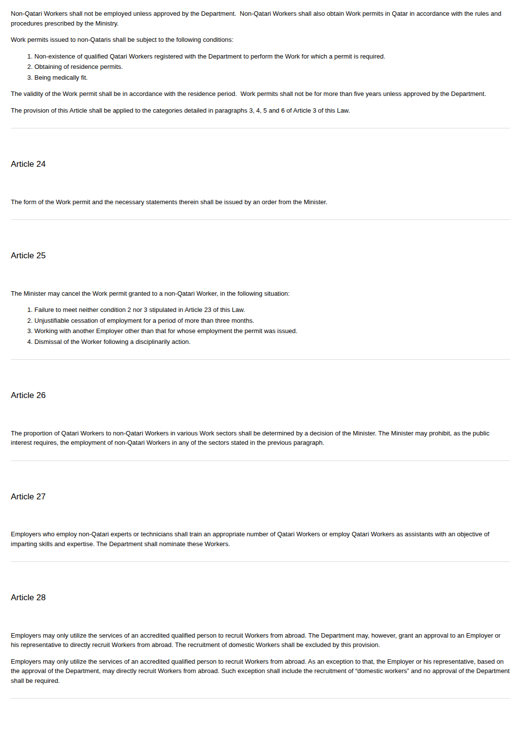Non-Qatari Workers shall not be employed unless approved by the Department. Non-Qatari Workers shall also obtain Work permits in Qatar in accordance with the rules and procedures prescribed by the Ministry.
Work permits issued to non-Qataris shall be subject to the following conditions:
Non-existence of qualified Qatari Workers registered with the Department to perform the Work for which a permit is required.
Obtaining of residence permits.
Being medically fit.
The validity of the Work permit shall be in accordance with the residence period. Work permits shall not be for more than five years unless approved by the Department.
The provision of this Article shall be applied to the categories detailed in paragraphs 3, 4, 5 and 6 of Article 3 of this Law.
Article 24
The form of the Work permit and the necessary statements therein shall be issued by an order from the Minister.
Article 25
The Minister may cancel the Work permit granted to a non-Qatari Worker, in the following situation:
Failure to meet neither condition 2 nor 3 stipulated in Article 23 of this Law.
Unjustifiable cessation of employment for a period of more than three months.
Working with another Employer other than that for whose employment the permit was issued.
Dismissal of the Worker following a disciplinarily action.
Article 26
The proportion of Qatari Workers to non-Qatari Workers in various Work sectors shall be determined by a decision of the Minister. The Minister may prohibit, as the public interest requires, the employment of non-Qatari Workers in any of the sectors stated in the previous paragraph.
Article 27
Employers who employ non-Qatari experts or technicians shall train an appropriate number of Qatari Workers or employ Qatari Workers as assistants with an objective of imparting skills and expertise. The Department shall nominate these Workers.
Article 28
Employers may only utilize the services of an accredited qualified person to recruit Workers from abroad. The Department may, however, grant an approval to an Employer or his representative to directly recruit Workers from abroad. The recruitment of domestic Workers shall be excluded by this provision.
Employers may only utilize the services of an accredited qualified person to recruit Workers from abroad. As an exception to that, the Employer or his representative, based on the approval of the Department, may directly recruit Workers from abroad. Such exception shall include the recruitment of “domestic workers” and no approval of the Department shall be required.